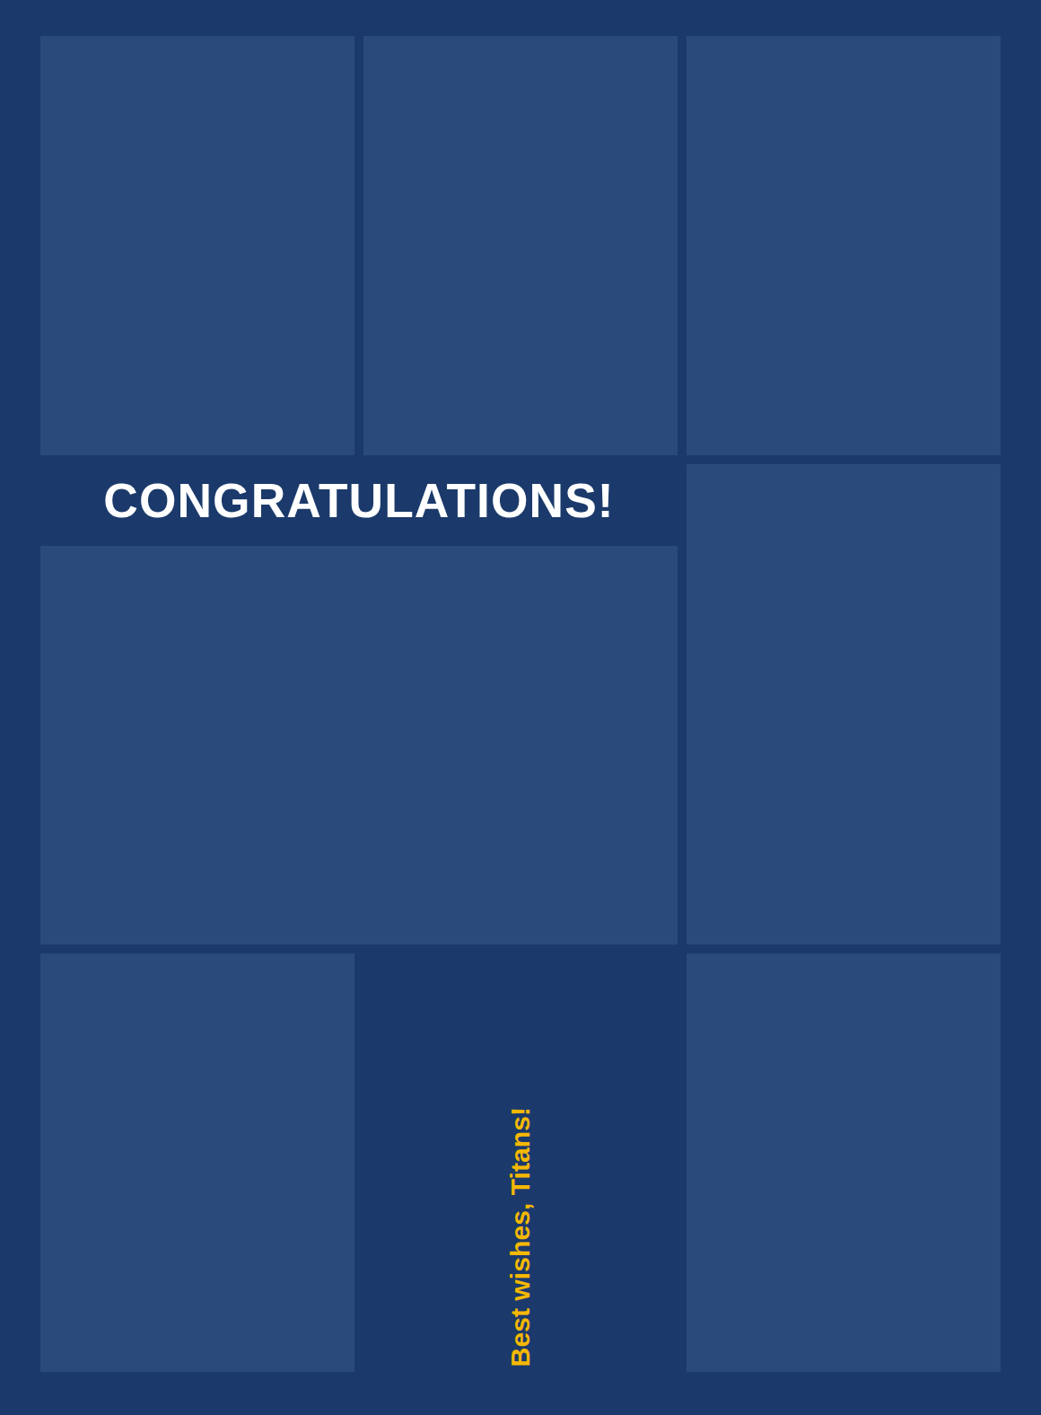CONGRATULATIONS!
Best wishes, Titans!